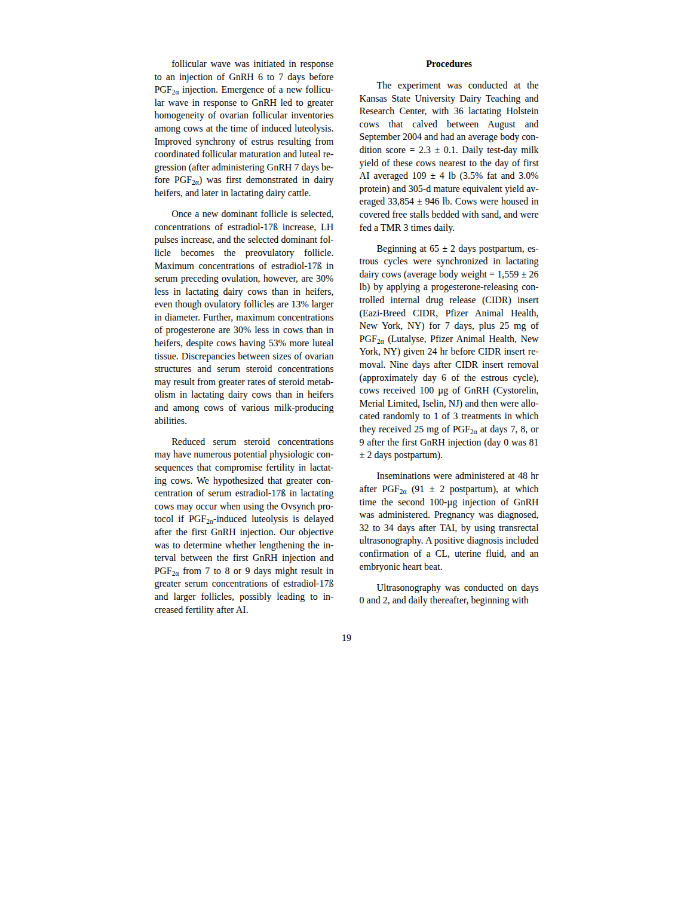follicular wave was initiated in response to an injection of GnRH 6 to 7 days before PGF2α injection. Emergence of a new follicular wave in response to GnRH led to greater homogeneity of ovarian follicular inventories among cows at the time of induced luteolysis. Improved synchrony of estrus resulting from coordinated follicular maturation and luteal regression (after administering GnRH 7 days before PGF2α) was first demonstrated in dairy heifers, and later in lactating dairy cattle.
Once a new dominant follicle is selected, concentrations of estradiol-17ß increase, LH pulses increase, and the selected dominant follicle becomes the preovulatory follicle. Maximum concentrations of estradiol-17ß in serum preceding ovulation, however, are 30% less in lactating dairy cows than in heifers, even though ovulatory follicles are 13% larger in diameter. Further, maximum concentrations of progesterone are 30% less in cows than in heifers, despite cows having 53% more luteal tissue. Discrepancies between sizes of ovarian structures and serum steroid concentrations may result from greater rates of steroid metabolism in lactating dairy cows than in heifers and among cows of various milk-producing abilities.
Reduced serum steroid concentrations may have numerous potential physiologic consequences that compromise fertility in lactating cows. We hypothesized that greater concentration of serum estradiol-17ß in lactating cows may occur when using the Ovsynch protocol if PGF2α-induced luteolysis is delayed after the first GnRH injection. Our objective was to determine whether lengthening the interval between the first GnRH injection and PGF2α from 7 to 8 or 9 days might result in greater serum concentrations of estradiol-17ß and larger follicles, possibly leading to increased fertility after AI.
Procedures
The experiment was conducted at the Kansas State University Dairy Teaching and Research Center, with 36 lactating Holstein cows that calved between August and September 2004 and had an average body condition score = 2.3 ± 0.1. Daily test-day milk yield of these cows nearest to the day of first AI averaged 109 ± 4 lb (3.5% fat and 3.0% protein) and 305-d mature equivalent yield averaged 33,854 ± 946 lb. Cows were housed in covered free stalls bedded with sand, and were fed a TMR 3 times daily.
Beginning at 65 ± 2 days postpartum, estrous cycles were synchronized in lactating dairy cows (average body weight = 1,559 ± 26 lb) by applying a progesterone-releasing controlled internal drug release (CIDR) insert (Eazi-Breed CIDR, Pfizer Animal Health, New York, NY) for 7 days, plus 25 mg of PGF2α (Lutalyse, Pfizer Animal Health, New York, NY) given 24 hr before CIDR insert removal. Nine days after CIDR insert removal (approximately day 6 of the estrous cycle), cows received 100 µg of GnRH (Cystorelin, Merial Limited, Iselin, NJ) and then were allocated randomly to 1 of 3 treatments in which they received 25 mg of PGF2α at days 7, 8, or 9 after the first GnRH injection (day 0 was 81 ± 2 days postpartum).
Inseminations were administered at 48 hr after PGF2α (91 ± 2 postpartum), at which time the second 100-µg injection of GnRH was administered. Pregnancy was diagnosed, 32 to 34 days after TAI, by using transrectal ultrasonography. A positive diagnosis included confirmation of a CL, uterine fluid, and an embryonic heart beat.
Ultrasonography was conducted on days 0 and 2, and daily thereafter, beginning with
19